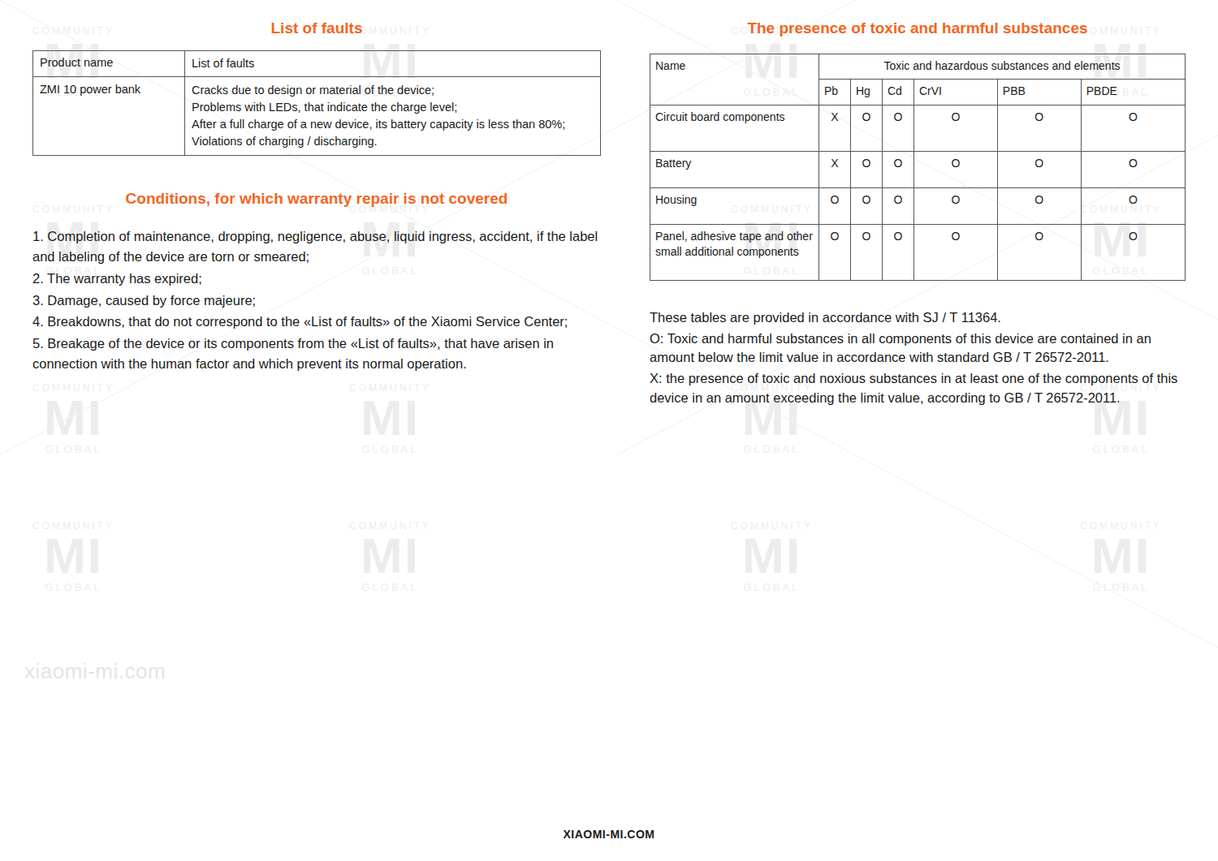COMMUNITY
MI
GLOBAL
COMMUNITY
MI
GLOBAL
COMMUNITY
MI
GLOBAL
COMMUNITY
MI
GLOBAL
COMMUNITY
MI
GLOBAL
COMMUNITY
MI
GLOBAL
COMMUNITY
MI
GLOBAL
COMMUNITY
MI
GLOBAL
COMMUNITY
MI
GLOBAL
COMMUNITY
MI
GLOBAL
COMMUNITY
MI
GLOBAL
COMMUNITY
MI
GLOBAL
COMMUNITY
MI
GLOBAL
COMMUNITY
MI
GLOBAL
COMMUNITY
MI
GLOBAL
COMMUNITY
MI
GLOBAL
xiaomi-mi.com
List of faults
| Product name | List of faults |
| ZMI 10 power bank | Cracks due to design or material of the device; Problems with LEDs, that indicate the charge level; After a full charge of a new device, its battery capacity is less than 80%; Violations of charging / discharging. |
Conditions, for which warranty repair is not covered
1. Completion of maintenance, dropping, negligence, abuse, liquid ingress, accident, if the label and labeling of the device are torn or smeared;
2. The warranty has expired;
3. Damage, caused by force majeure;
4. Breakdowns, that do not correspond to the «List of faults» of the Xiaomi Service Center;
5. Breakage of the device or its components from the «List of faults», that have arisen in connection with the human factor and which prevent its normal operation.
The presence of toxic and harmful substances
| Name | Toxic and hazardous substances and elements |
| --- | --- |
| Pb | Hg | Cd | CrVI | PBB | PBDE |
| Circuit board components | X | O | O | O | O | O |
| Battery | X | O | O | O | O | O |
| Housing | O | O | O | O | O | O |
| Panel, adhesive tape and other small additional components | O | O | O | O | O | O |
These tables are provided in accordance with SJ / T 11364.
O: Toxic and harmful substances in all components of this device are contained in an amount below the limit value in accordance with standard GB / T 26572-2011.
X: the presence of toxic and noxious substances in at least one of the components of this device in an amount exceeding the limit value, according to GB / T 26572-2011.
XIAOMI-MI.COM